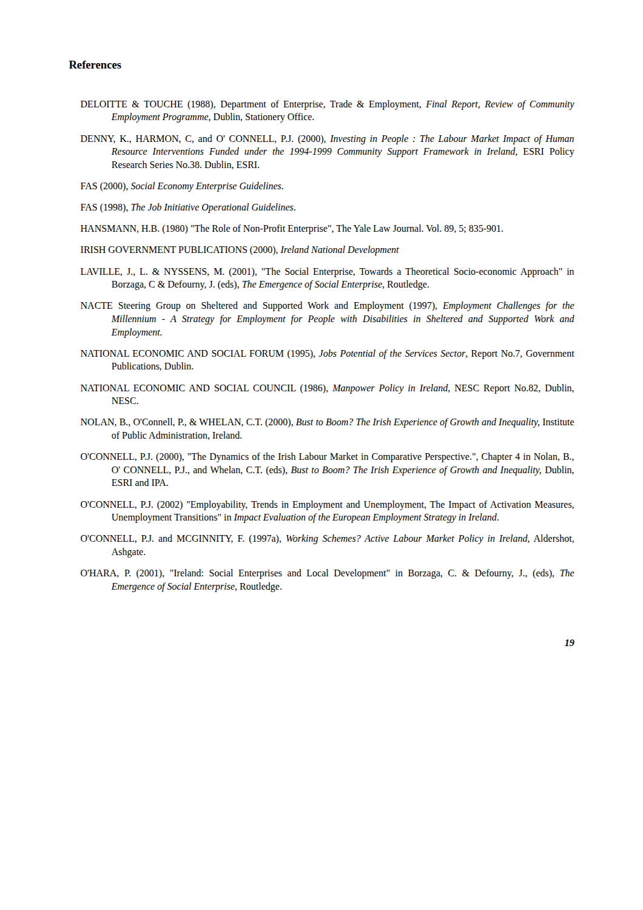References
DELOITTE & TOUCHE (1988), Department of Enterprise, Trade & Employment, Final Report, Review of Community Employment Programme, Dublin, Stationery Office.
DENNY, K., HARMON, C, and O' CONNELL, P.J. (2000), Investing in People : The Labour Market Impact of Human Resource Interventions Funded under the 1994-1999 Community Support Framework in Ireland, ESRI Policy Research Series No.38. Dublin, ESRI.
FAS (2000), Social Economy Enterprise Guidelines.
FAS (1998), The Job Initiative Operational Guidelines.
HANSMANN, H.B. (1980) "The Role of Non-Profit Enterprise", The Yale Law Journal. Vol. 89, 5; 835-901.
IRISH GOVERNMENT PUBLICATIONS (2000), Ireland National Development
LAVILLE, J., L. & NYSSENS, M. (2001), "The Social Enterprise, Towards a Theoretical Socio-economic Approach" in Borzaga, C & Defourny, J. (eds), The Emergence of Social Enterprise, Routledge.
NACTE Steering Group on Sheltered and Supported Work and Employment (1997), Employment Challenges for the Millennium - A Strategy for Employment for People with Disabilities in Sheltered and Supported Work and Employment.
NATIONAL ECONOMIC AND SOCIAL FORUM (1995), Jobs Potential of the Services Sector, Report No.7, Government Publications, Dublin.
NATIONAL ECONOMIC AND SOCIAL COUNCIL (1986), Manpower Policy in Ireland, NESC Report No.82, Dublin, NESC.
NOLAN, B., O'Connell, P., & WHELAN, C.T. (2000), Bust to Boom? The Irish Experience of Growth and Inequality, Institute of Public Administration, Ireland.
O'CONNELL, P.J. (2000), "The Dynamics of the Irish Labour Market in Comparative Perspective.", Chapter 4 in Nolan, B., O' CONNELL, P.J., and Whelan, C.T. (eds), Bust to Boom? The Irish Experience of Growth and Inequality, Dublin, ESRI and IPA.
O'CONNELL, P.J. (2002) "Employability, Trends in Employment and Unemployment, The Impact of Activation Measures, Unemployment Transitions" in Impact Evaluation of the European Employment Strategy in Ireland.
O'CONNELL, P.J. and MCGINNITY, F. (1997a), Working Schemes? Active Labour Market Policy in Ireland, Aldershot, Ashgate.
O'HARA, P. (2001), "Ireland: Social Enterprises and Local Development" in Borzaga, C. & Defourny, J., (eds), The Emergence of Social Enterprise, Routledge.
19